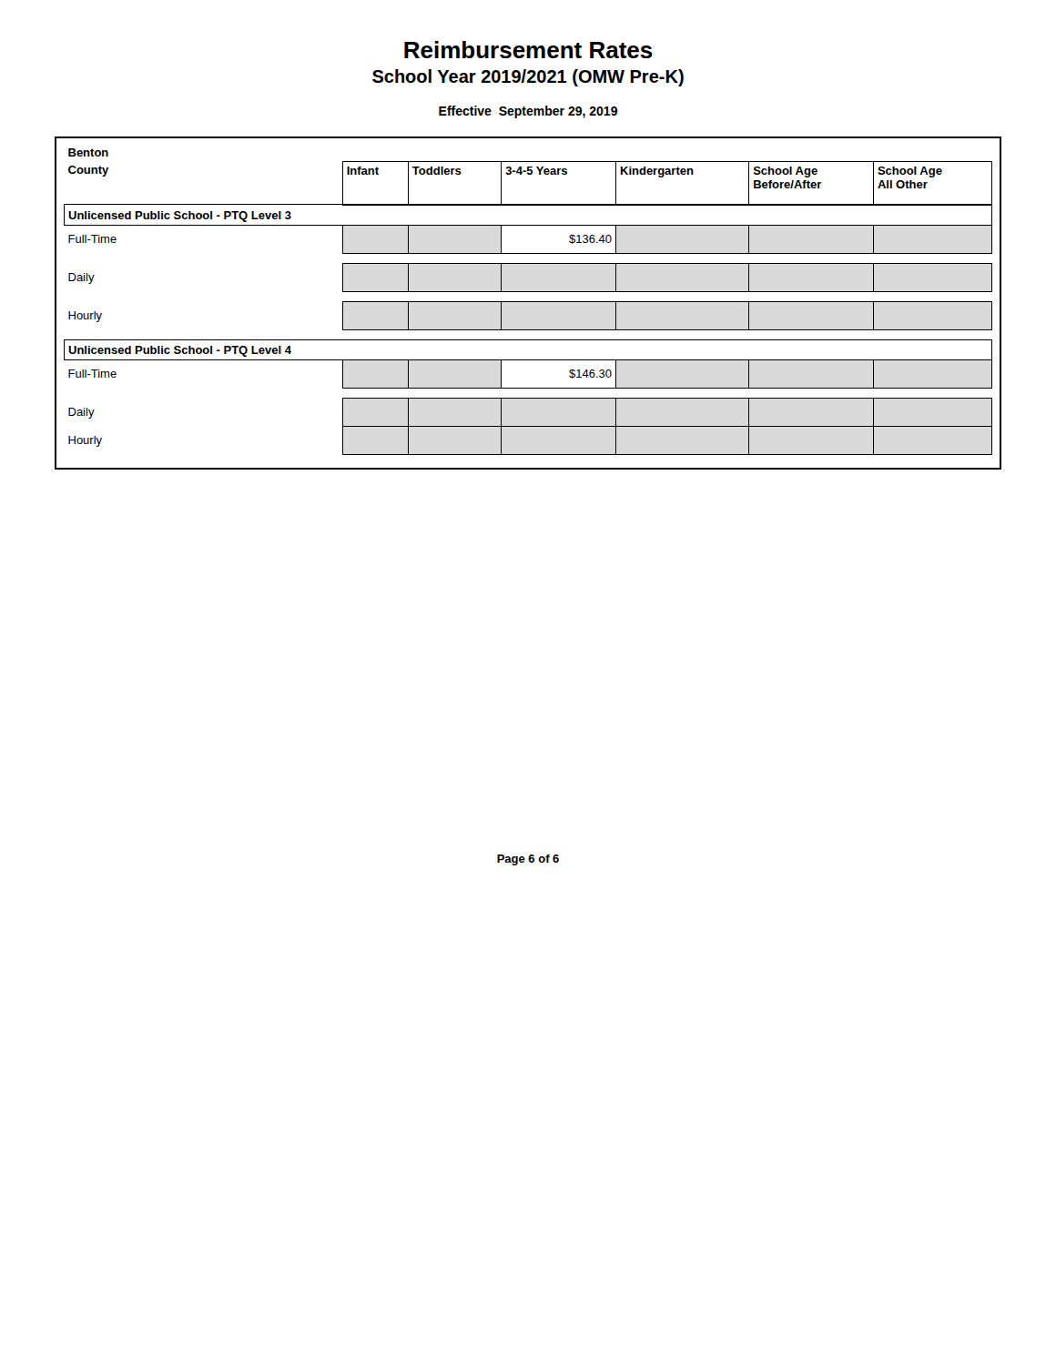Reimbursement Rates
School Year 2019/2021 (OMW Pre-K)
Effective September 29, 2019
| Benton | |
| County | Infant | Toddlers | 3-4-5 Years | Kindergarten | School Age Before/After | School Age All Other |
| Unlicensed Public School - PTQ Level 3 |
| Full-Time | | | $136.40 | | | |
| Daily | | | | | | |
| Hourly | | | | | | |
| Unlicensed Public School - PTQ Level 4 |
| Full-Time | | | $146.30 | | | |
| Daily | | | | | | |
| Hourly | | | | | | |
Page 6 of 6